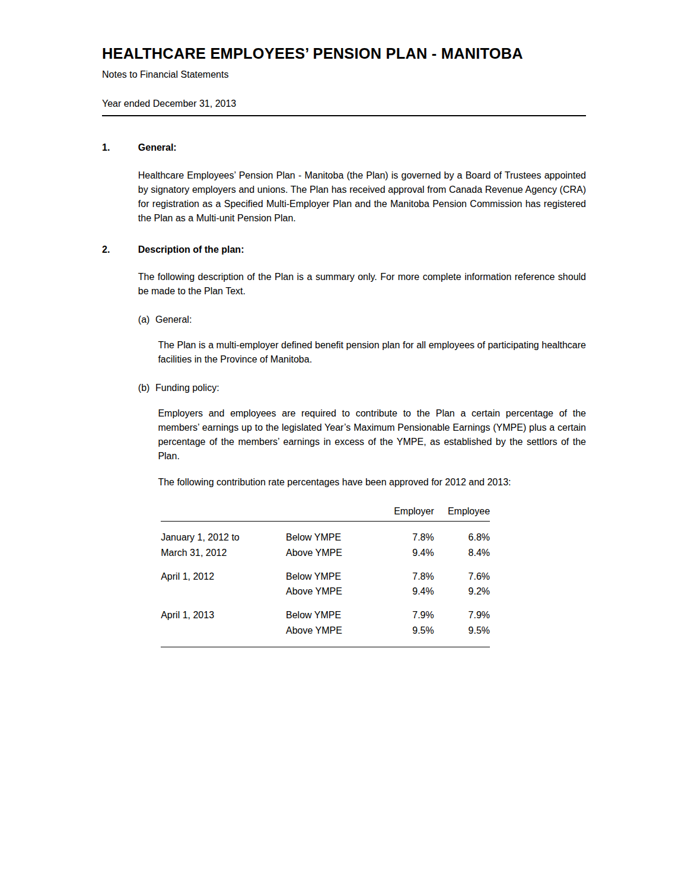HEALTHCARE EMPLOYEES’ PENSION PLAN - MANITOBA
Notes to Financial Statements
Year ended December 31, 2013
1. General:
Healthcare Employees’ Pension Plan - Manitoba (the Plan) is governed by a Board of Trustees appointed by signatory employers and unions. The Plan has received approval from Canada Revenue Agency (CRA) for registration as a Specified Multi-Employer Plan and the Manitoba Pension Commission has registered the Plan as a Multi-unit Pension Plan.
2. Description of the plan:
The following description of the Plan is a summary only. For more complete information reference should be made to the Plan Text.
(a) General:
The Plan is a multi-employer defined benefit pension plan for all employees of participating healthcare facilities in the Province of Manitoba.
(b) Funding policy:
Employers and employees are required to contribute to the Plan a certain percentage of the members’ earnings up to the legislated Year’s Maximum Pensionable Earnings (YMPE) plus a certain percentage of the members’ earnings in excess of the YMPE, as established by the settlors of the Plan.
The following contribution rate percentages have been approved for 2012 and 2013:
| | | Employer | Employee |
| --- | --- | --- | --- |
| January 1, 2012 to | Below YMPE | 7.8% | 6.8% |
| March 31, 2012 | Above YMPE | 9.4% | 8.4% |
| April 1, 2012 | Below YMPE | 7.8% | 7.6% |
| | Above YMPE | 9.4% | 9.2% |
| April 1, 2013 | Below YMPE | 7.9% | 7.9% |
| | Above YMPE | 9.5% | 9.5% |